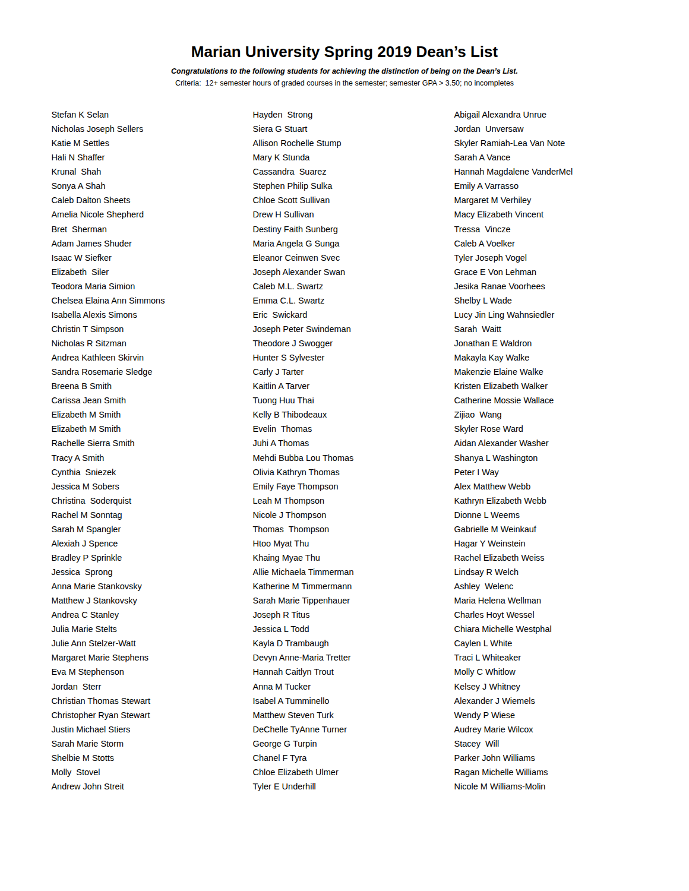Marian University Spring 2019 Dean’s List
Congratulations to the following students for achieving the distinction of being on the Dean’s List.
Criteria: 12+ semester hours of graded courses in the semester; semester GPA > 3.50; no incompletes
Stefan K Selan
Nicholas Joseph Sellers
Katie M Settles
Hali N Shaffer
Krunal Shah
Sonya A Shah
Caleb Dalton Sheets
Amelia Nicole Shepherd
Bret Sherman
Adam James Shuder
Isaac W Siefker
Elizabeth Siler
Teodora Maria Simion
Chelsea Elaina Ann Simmons
Isabella Alexis Simons
Christin T Simpson
Nicholas R Sitzman
Andrea Kathleen Skirvin
Sandra Rosemarie Sledge
Breena B Smith
Carissa Jean Smith
Elizabeth M Smith
Elizabeth M Smith
Rachelle Sierra Smith
Tracy A Smith
Cynthia Sniezek
Jessica M Sobers
Christina Soderquist
Rachel M Sonntag
Sarah M Spangler
Alexiah J Spence
Bradley P Sprinkle
Jessica Sprong
Anna Marie Stankovsky
Matthew J Stankovsky
Andrea C Stanley
Julia Marie Stelts
Julie Ann Stelzer-Watt
Margaret Marie Stephens
Eva M Stephenson
Jordan Sterr
Christian Thomas Stewart
Christopher Ryan Stewart
Justin Michael Stiers
Sarah Marie Storm
Shelbie M Stotts
Molly Stovel
Andrew John Streit
Hayden Strong
Siera G Stuart
Allison Rochelle Stump
Mary K Stunda
Cassandra Suarez
Stephen Philip Sulka
Chloe Scott Sullivan
Drew H Sullivan
Destiny Faith Sunberg
Maria Angela G Sunga
Eleanor Ceinwen Svec
Joseph Alexander Swan
Caleb M.L. Swartz
Emma C.L. Swartz
Eric Swickard
Joseph Peter Swindeman
Theodore J Swogger
Hunter S Sylvester
Carly J Tarter
Kaitlin A Tarver
Tuong Huu Thai
Kelly B Thibodeaux
Evelin Thomas
Juhi A Thomas
Mehdi Bubba Lou Thomas
Olivia Kathryn Thomas
Emily Faye Thompson
Leah M Thompson
Nicole J Thompson
Thomas Thompson
Htoo Myat Thu
Khaing Myae Thu
Allie Michaela Timmerman
Katherine M Timmermann
Sarah Marie Tippenhauer
Joseph R Titus
Jessica L Todd
Kayla D Trambaugh
Devyn Anne-Maria Tretter
Hannah Caitlyn Trout
Anna M Tucker
Isabel A Tumminello
Matthew Steven Turk
DeChelle TyAnne Turner
George G Turpin
Chanel F Tyra
Chloe Elizabeth Ulmer
Tyler E Underhill
Abigail Alexandra Unrue
Jordan Unversaw
Skyler Ramiah-Lea Van Note
Sarah A Vance
Hannah Magdalene VanderMel
Emily A Varrasso
Margaret M Verhiley
Macy Elizabeth Vincent
Tressa Vincze
Caleb A Voelker
Tyler Joseph Vogel
Grace E Von Lehman
Jesika Ranae Voorhees
Shelby L Wade
Lucy Jin Ling Wahnsiedler
Sarah Waitt
Jonathan E Waldron
Makayla Kay Walke
Makenzie Elaine Walke
Kristen Elizabeth Walker
Catherine Mossie Wallace
Zijiao Wang
Skyler Rose Ward
Aidan Alexander Washer
Shanya L Washington
Peter I Way
Alex Matthew Webb
Kathryn Elizabeth Webb
Dionne L Weems
Gabrielle M Weinkauf
Hagar Y Weinstein
Rachel Elizabeth Weiss
Lindsay R Welch
Ashley Welenc
Maria Helena Wellman
Charles Hoyt Wessel
Chiara Michelle Westphal
Caylen L White
Traci L Whiteaker
Molly C Whitlow
Kelsey J Whitney
Alexander J Wiemels
Wendy P Wiese
Audrey Marie Wilcox
Stacey Will
Parker John Williams
Ragan Michelle Williams
Nicole M Williams-Molin